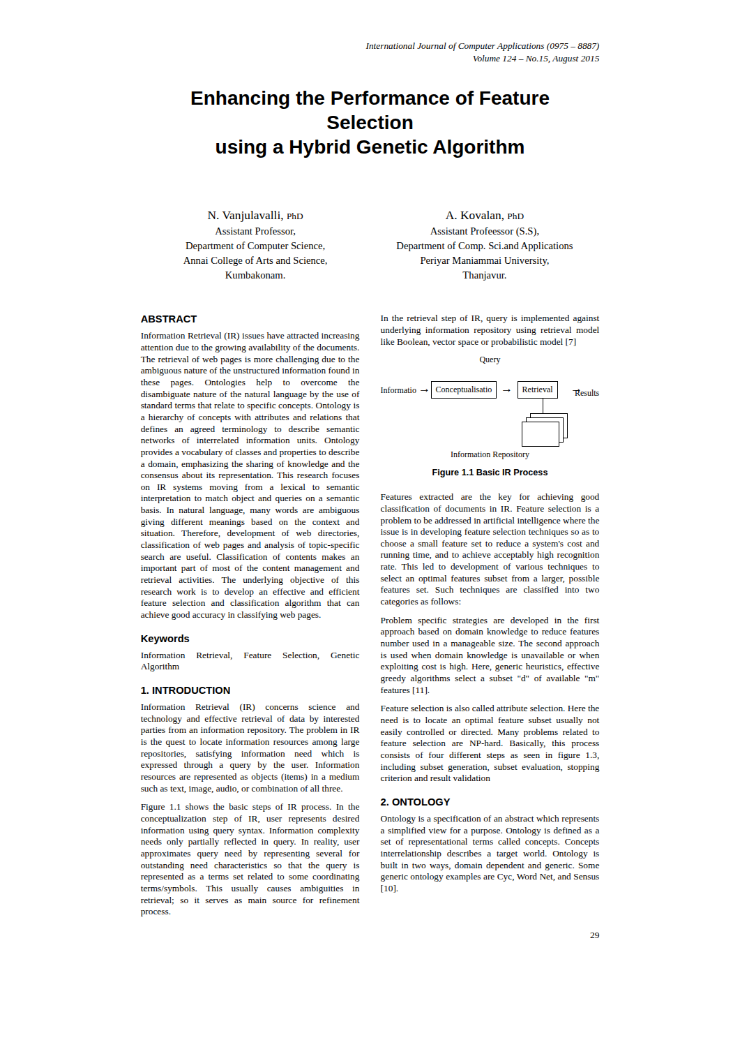International Journal of Computer Applications (0975 – 8887)
Volume 124 – No.15, August 2015
Enhancing the Performance of Feature Selection
using a Hybrid Genetic Algorithm
| N. Vanjulavalli, PhD Assistant Professor, Department of Computer Science, Annai College of Arts and Science, Kumbakonam. | A. Kovalan, PhD Assistant Profeessor (S.S), Department of Comp. Sci.and Applications Periyar Maniammai University, Thanjavur. |
ABSTRACT
Information Retrieval (IR) issues have attracted increasing attention due to the growing availability of the documents. The retrieval of web pages is more challenging due to the ambiguous nature of the unstructured information found in these pages. Ontologies help to overcome the disambiguate nature of the natural language by the use of standard terms that relate to specific concepts. Ontology is a hierarchy of concepts with attributes and relations that defines an agreed terminology to describe semantic networks of interrelated information units. Ontology provides a vocabulary of classes and properties to describe a domain, emphasizing the sharing of knowledge and the consensus about its representation. This research focuses on IR systems moving from a lexical to semantic interpretation to match object and queries on a semantic basis. In natural language, many words are ambiguous giving different meanings based on the context and situation. Therefore, development of web directories, classification of web pages and analysis of topic-specific search are useful. Classification of contents makes an important part of most of the content management and retrieval activities. The underlying objective of this research work is to develop an effective and efficient feature selection and classification algorithm that can achieve good accuracy in classifying web pages.
Keywords
Information Retrieval, Feature Selection, Genetic Algorithm
1. INTRODUCTION
Information Retrieval (IR) concerns science and technology and effective retrieval of data by interested parties from an information repository. The problem in IR is the quest to locate information resources among large repositories, satisfying information need which is expressed through a query by the user. Information resources are represented as objects (items) in a medium such as text, image, audio, or combination of all three.
Figure 1.1 shows the basic steps of IR process. In the conceptualization step of IR, user represents desired information using query syntax. Information complexity needs only partially reflected in query. In reality, user approximates query need by representing several for outstanding need characteristics so that the query is represented as a terms set related to some coordinating terms/symbols. This usually causes ambiguities in retrieval; so it serves as main source for refinement process.
In the retrieval step of IR, query is implemented against underlying information repository using retrieval model like Boolean, vector space or probabilistic model [7]
Query Informatio → Conceptualisatio → Retrieval → Results Information Repository
Figure 1.1 Basic IR Process
Features extracted are the key for achieving good classification of documents in IR. Feature selection is a problem to be addressed in artificial intelligence where the issue is in developing feature selection techniques so as to choose a small feature set to reduce a system's cost and running time, and to achieve acceptably high recognition rate. This led to development of various techniques to select an optimal features subset from a larger, possible features set. Such techniques are classified into two categories as follows:
Problem specific strategies are developed in the first approach based on domain knowledge to reduce features number used in a manageable size. The second approach is used when domain knowledge is unavailable or when exploiting cost is high. Here, generic heuristics, effective greedy algorithms select a subset "d" of available "m" features [11].
Feature selection is also called attribute selection. Here the need is to locate an optimal feature subset usually not easily controlled or directed. Many problems related to feature selection are NP-hard. Basically, this process consists of four different steps as seen in figure 1.3, including subset generation, subset evaluation, stopping criterion and result validation
2. ONTOLOGY
Ontology is a specification of an abstract which represents a simplified view for a purpose. Ontology is defined as a set of representational terms called concepts. Concepts interrelationship describes a target world. Ontology is built in two ways, domain dependent and generic. Some generic ontology examples are Cyc, Word Net, and Sensus [10].
29